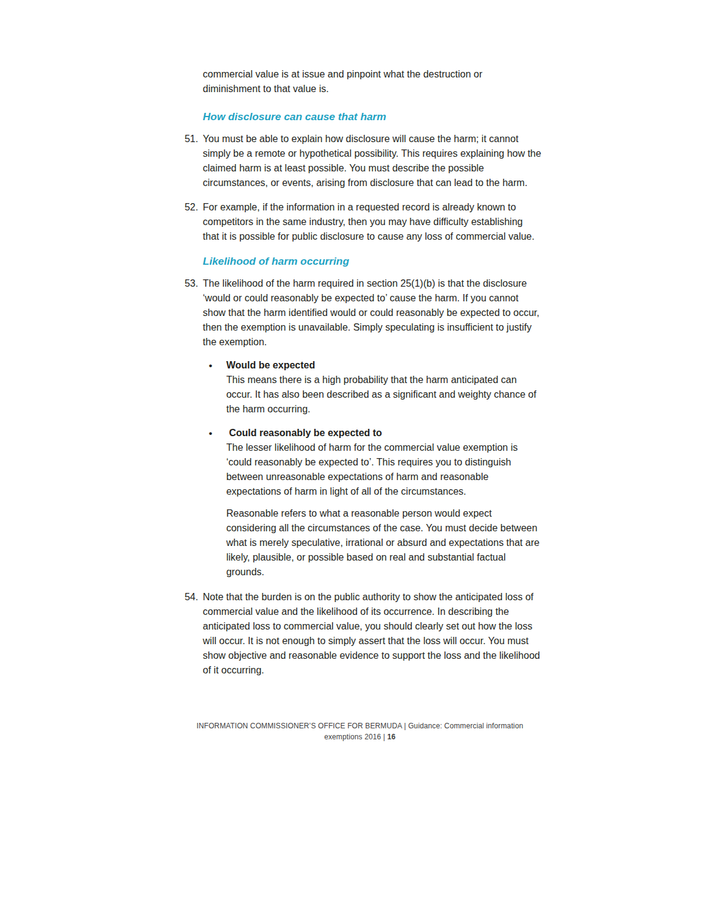commercial value is at issue and pinpoint what the destruction or diminishment to that value is.
How disclosure can cause that harm
51 You must be able to explain how disclosure will cause the harm; it cannot simply be a remote or hypothetical possibility. This requires explaining how the claimed harm is at least possible. You must describe the possible circumstances, or events, arising from disclosure that can lead to the harm.
52 For example, if the information in a requested record is already known to competitors in the same industry, then you may have difficulty establishing that it is possible for public disclosure to cause any loss of commercial value.
Likelihood of harm occurring
53 The likelihood of the harm required in section 25(1)(b) is that the disclosure ‘would or could reasonably be expected to’ cause the harm. If you cannot show that the harm identified would or could reasonably be expected to occur, then the exemption is unavailable. Simply speculating is insufficient to justify the exemption.
Would be expected
This means there is a high probability that the harm anticipated can occur. It has also been described as a significant and weighty chance of the harm occurring.
Could reasonably be expected to
The lesser likelihood of harm for the commercial value exemption is ‘could reasonably be expected to’. This requires you to distinguish between unreasonable expectations of harm and reasonable expectations of harm in light of all of the circumstances.
Reasonable refers to what a reasonable person would expect considering all the circumstances of the case. You must decide between what is merely speculative, irrational or absurd and expectations that are likely, plausible, or possible based on real and substantial factual grounds.
54 Note that the burden is on the public authority to show the anticipated loss of commercial value and the likelihood of its occurrence. In describing the anticipated loss to commercial value, you should clearly set out how the loss will occur. It is not enough to simply assert that the loss will occur. You must show objective and reasonable evidence to support the loss and the likelihood of it occurring.
INFORMATION COMMISSIONER’S OFFICE FOR BERMUDA | Guidance: Commercial information exemptions 2016 | 16